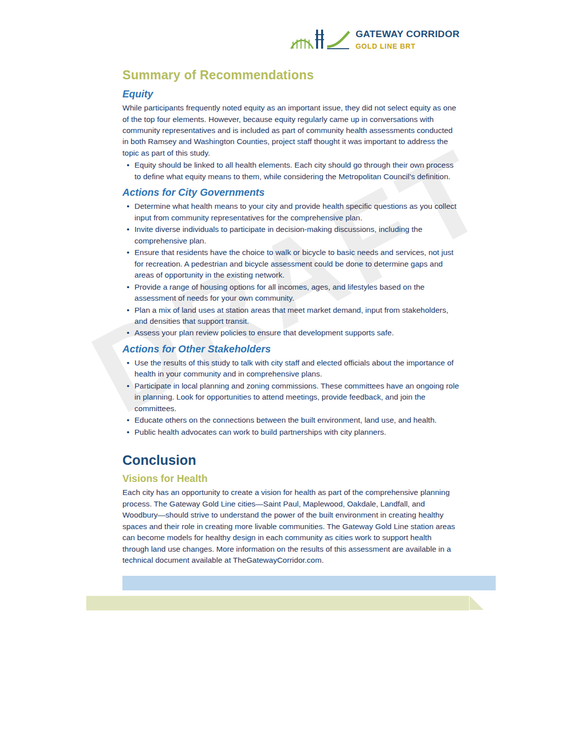DRAFT
Gateway Corridor
Gold Line BRT
Summary of Recommendations
Equity
While participants frequently noted equity as an important issue, they did not select equity as one of the top four elements. However, because equity regularly came up in conversations with community representatives and is included as part of community health assessments conducted in both Ramsey and Washington Counties, project staff thought it was important to address the topic as part of this study.
Equity should be linked to all health elements. Each city should go through their own process to define what equity means to them, while considering the Metropolitan Council’s definition.
Actions for City Governments
Determine what health means to your city and provide health specific questions as you collect input from community representatives for the comprehensive plan.
Invite diverse individuals to participate in decision-making discussions, including the comprehensive plan.
Ensure that residents have the choice to walk or bicycle to basic needs and services, not just for recreation. A pedestrian and bicycle assessment could be done to determine gaps and areas of opportunity in the existing network.
Provide a range of housing options for all incomes, ages, and lifestyles based on the assessment of needs for your own community.
Plan a mix of land uses at station areas that meet market demand, input from stakeholders, and densities that support transit.
Assess your plan review policies to ensure that development supports safe.
Actions for Other Stakeholders
Use the results of this study to talk with city staff and elected officials about the importance of health in your community and in comprehensive plans.
Participate in local planning and zoning commissions. These committees have an ongoing role in planning. Look for opportunities to attend meetings, provide feedback, and join the committees.
Educate others on the connections between the built environment, land use, and health.
Public health advocates can work to build partnerships with city planners.
Conclusion
Visions for Health
Each city has an opportunity to create a vision for health as part of the comprehensive planning process. The Gateway Gold Line cities—Saint Paul, Maplewood, Oakdale, Landfall, and Woodbury—should strive to understand the power of the built environment in creating healthy spaces and their role in creating more livable communities. The Gateway Gold Line station areas can become models for healthy design in each community as cities work to support health through land use changes. More information on the results of this assessment are available in a technical document available at TheGatewayCorridor.com.